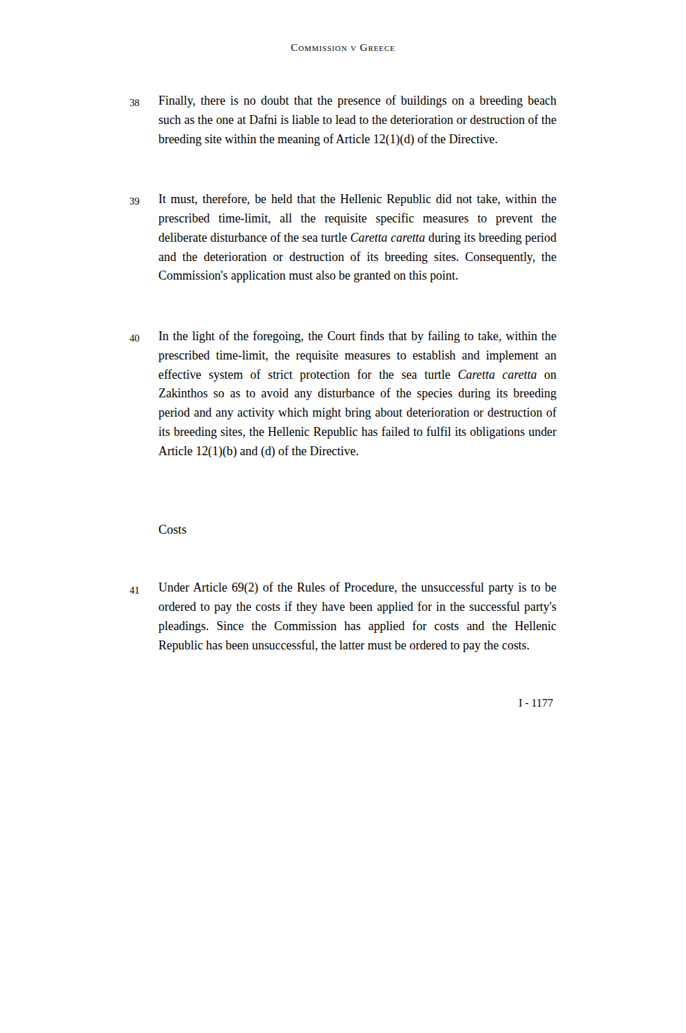Commission v Greece
38
Finally, there is no doubt that the presence of buildings on a breeding beach such as the one at Dafni is liable to lead to the deterioration or destruction of the breeding site within the meaning of Article 12(1)(d) of the Directive.
39
It must, therefore, be held that the Hellenic Republic did not take, within the prescribed time-limit, all the requisite specific measures to prevent the deliberate disturbance of the sea turtle Caretta caretta during its breeding period and the deterioration or destruction of its breeding sites. Consequently, the Commission's application must also be granted on this point.
40
In the light of the foregoing, the Court finds that by failing to take, within the prescribed time-limit, the requisite measures to establish and implement an effective system of strict protection for the sea turtle Caretta caretta on Zakinthos so as to avoid any disturbance of the species during its breeding period and any activity which might bring about deterioration or destruction of its breeding sites, the Hellenic Republic has failed to fulfil its obligations under Article 12(1)(b) and (d) of the Directive.
Costs
41
Under Article 69(2) of the Rules of Procedure, the unsuccessful party is to be ordered to pay the costs if they have been applied for in the successful party's pleadings. Since the Commission has applied for costs and the Hellenic Republic has been unsuccessful, the latter must be ordered to pay the costs.
I - 1177